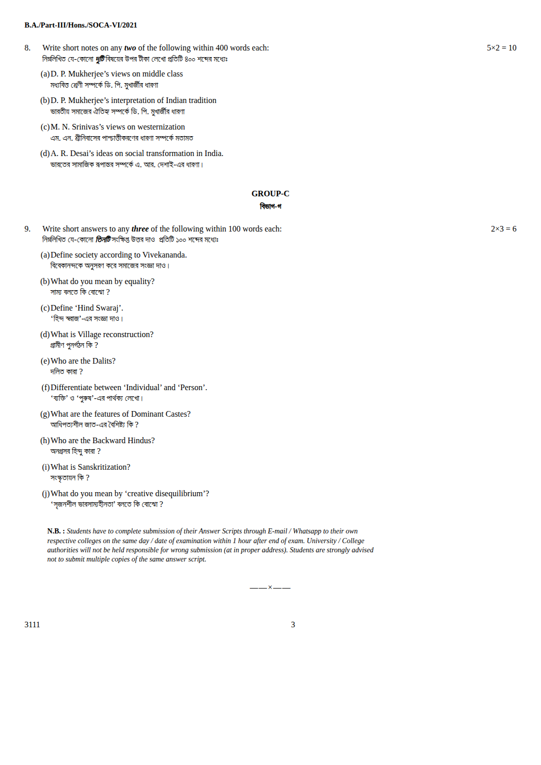B.A./Part-III/Hons./SOCA-VI/2021
8.
Write short notes on any two of the following within 400 words each:
নিম্নলিখিত যে-কোনো দুটি বিষয়ের উপর টীকা লেখো প্রতিটি ৪০০ শব্দের মধ্যেঃ
5×2 = 10
(a) D. P. Mukherjee’s views on middle class
মধ্যবিত্ত শ্রেণী সম্পর্কে ডি. পি. মুখার্জীর ধারণা
(b) D. P. Mukherjee’s interpretation of Indian tradition
ভারতীয় সমাজের ঐতিহ্য সম্পর্কে ডি. পি. মুখার্জীর ধারণা
(c) M. N. Srinivas’s views on westernization
এম. এন. শ্রীনিবাসের পাশ্চাত্তীকরণের ধারণা সম্পর্কে মতামত
(d) A. R. Desai’s ideas on social transformation in India.
ভারতের সামাজিক রূপান্তর সম্পর্কে এ. আর. দেশাই-এর ধারণা।
GROUP-C
বিভাগ-গ
9.
Write short answers to any three of the following within 100 words each:
নিম্নলিখিত যে-কোনো তিনটি সংক্ষিপ্ত উত্তর দাও প্রতিটি ১০০ শব্দের মধ্যেঃ
2×3 = 6
(a) Define society according to Vivekananda.
বিবেকানন্দকে অনুসরণ করে সমাজের সংজ্ঞা দাও।
(b) What do you mean by equality?
সাম্য বলতে কি বোঝো ?
(c) Define ‘Hind Swaraj’.
‘হিন্দ স্বরাজ’-এর সংজ্ঞা দাও।
(d) What is Village reconstruction?
গ্রামীণ পুনর্গঠন কি ?
(e) Who are the Dalits?
দলিত কারা ?
(f) Differentiate between ‘Individual’ and ‘Person’.
‘ব্যক্তি’ ও ‘পুরুষ’-এর পার্থক্য লেখো।
(g) What are the features of Dominant Castes?
আধিপত্যশীল জাত-এর বৈশিষ্ট্য কি ?
(h) Who are the Backward Hindus?
অনগ্রসর হিন্দু কারা ?
(i) What is Sanskritization?
সংস্কৃতায়ন কি ?
(j) What do you mean by ‘creative disequilibrium’?
‘সৃজনশীল ভারসাম্যহীনতা’ বলতে কি বোঝো ?
N.B. : Students have to complete submission of their Answer Scripts through E-mail / Whatsapp to their own respective colleges on the same day / date of examination within 1 hour after end of exam. University / College authorities will not be held responsible for wrong submission (at in proper address). Students are strongly advised not to submit multiple copies of the same answer script.
——×——
3111
3